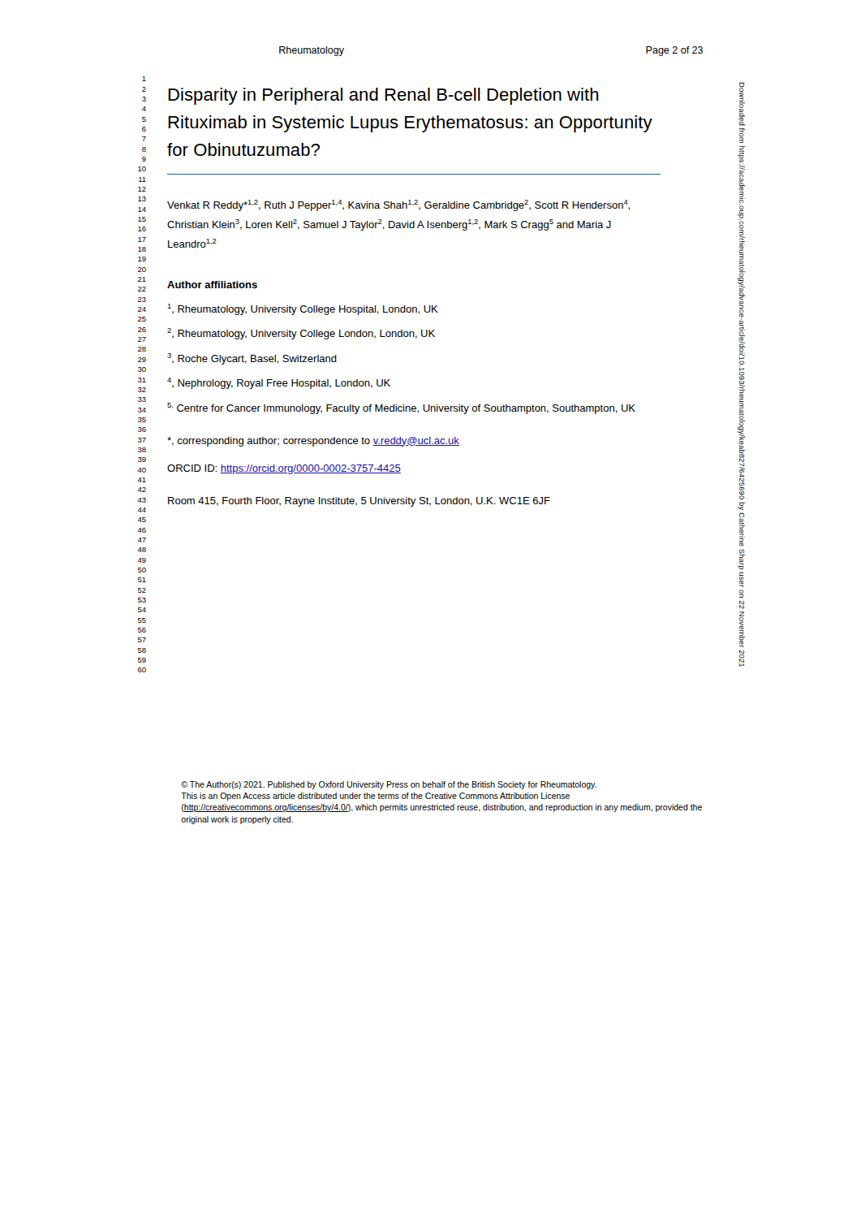Rheumatology Page 2 of 23
1
2
3
4
5
6
7
8
9
10
11
12
13
14
15
16
17
18
19
20
21
22
23
24
25
26
27
28
29
30
31
32
33
34
35
36
37
38
39
40
41
42
43
44
45
46
47
48
49
50
51
52
53
54
55
56
57
58
59
60
Downloaded from https://academic.oup.com/rheumatology/advance-article/doi/10.1093/rheumatology/keab827/6425690 by Catherine Sharp user on 22 November 2021
Disparity in Peripheral and Renal B-cell Depletion with Rituximab in Systemic Lupus Erythematosus: an Opportunity for Obinutuzumab?
Venkat R Reddy*1,2, Ruth J Pepper1,4, Kavina Shah1,2, Geraldine Cambridge2, Scott R Henderson4, Christian Klein3, Loren Kell2, Samuel J Taylor2, David A Isenberg1,2, Mark S Cragg5 and Maria J Leandro1,2
Author affiliations
1, Rheumatology, University College Hospital, London, UK
2, Rheumatology, University College London, London, UK
3, Roche Glycart, Basel, Switzerland
4, Nephrology, Royal Free Hospital, London, UK
5, Centre for Cancer Immunology, Faculty of Medicine, University of Southampton, Southampton, UK
*, corresponding author; correspondence to v.reddy@ucl.ac.uk
ORCID ID: https://orcid.org/0000-0002-3757-4425
Room 415, Fourth Floor, Rayne Institute, 5 University St, London, U.K. WC1E 6JF
© The Author(s) 2021. Published by Oxford University Press on behalf of the British Society for Rheumatology.
This is an Open Access article distributed under the terms of the Creative Commons Attribution License (http://creativecommons.org/licenses/by/4.0/), which permits unrestricted reuse, distribution, and reproduction in any medium, provided the original work is properly cited.